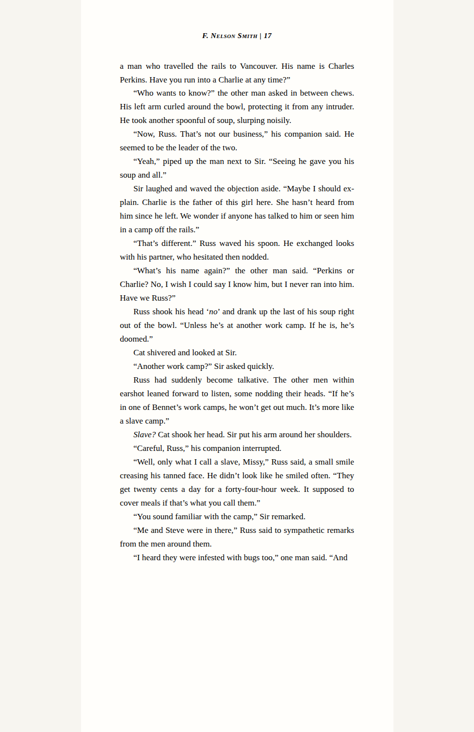F. Nelson Smith | 17
a man who travelled the rails to Vancouver. His name is Charles Perkins. Have you run into a Charlie at any time?”
“Who wants to know?” the other man asked in between chews. His left arm curled around the bowl, protecting it from any intruder. He took another spoonful of soup, slurping noisily.
“Now, Russ. That’s not our business,” his companion said. He seemed to be the leader of the two.
“Yeah,” piped up the man next to Sir. “Seeing he gave you his soup and all.”
Sir laughed and waved the objection aside. “Maybe I should explain. Charlie is the father of this girl here. She hasn’t heard from him since he left. We wonder if anyone has talked to him or seen him in a camp off the rails.”
“That’s different.” Russ waved his spoon. He exchanged looks with his partner, who hesitated then nodded.
“What’s his name again?” the other man said. “Perkins or Charlie? No, I wish I could say I know him, but I never ran into him. Have we Russ?”
Russ shook his head ‘no’ and drank up the last of his soup right out of the bowl. “Unless he’s at another work camp. If he is, he’s doomed.”
Cat shivered and looked at Sir.
“Another work camp?” Sir asked quickly.
Russ had suddenly become talkative. The other men within earshot leaned forward to listen, some nodding their heads. “If he’s in one of Bennet’s work camps, he won’t get out much. It’s more like a slave camp.”
Slave? Cat shook her head. Sir put his arm around her shoulders.
“Careful, Russ,” his companion interrupted.
“Well, only what I call a slave, Missy,” Russ said, a small smile creasing his tanned face. He didn’t look like he smiled often. “They get twenty cents a day for a forty-four-hour week. It supposed to cover meals if that’s what you call them.”
“You sound familiar with the camp,” Sir remarked.
“Me and Steve were in there,” Russ said to sympathetic remarks from the men around them.
“I heard they were infested with bugs too,” one man said. “And